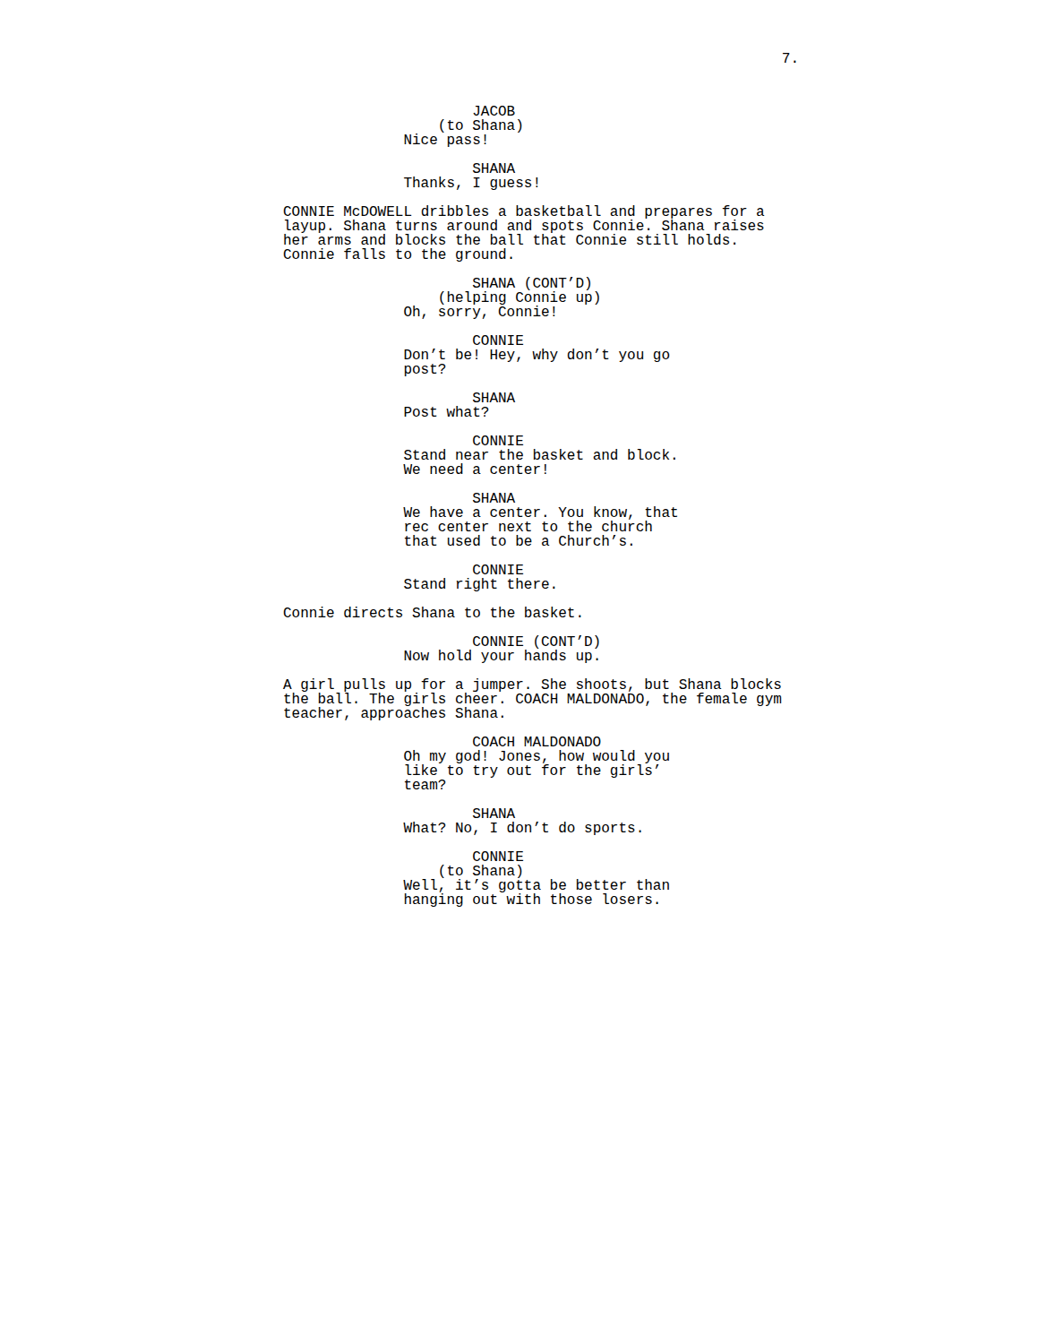7.
JACOB
(to Shana)
Nice pass!
SHANA
Thanks, I guess!
CONNIE McDOWELL dribbles a basketball and prepares for a layup. Shana turns around and spots Connie. Shana raises her arms and blocks the ball that Connie still holds. Connie falls to the ground.
SHANA (CONT’D)
(helping Connie up)
Oh, sorry, Connie!
CONNIE
Don’t be! Hey, why don’t you go post?
SHANA
Post what?
CONNIE
Stand near the basket and block. We need a center!
SHANA
We have a center. You know, that rec center next to the church that used to be a Church’s.
CONNIE
Stand right there.
Connie directs Shana to the basket.
CONNIE (CONT’D)
Now hold your hands up.
A girl pulls up for a jumper. She shoots, but Shana blocks the ball. The girls cheer. COACH MALDONADO, the female gym teacher, approaches Shana.
COACH MALDONADO
Oh my god! Jones, how would you like to try out for the girls’ team?
SHANA
What? No, I don’t do sports.
CONNIE
(to Shana)
Well, it’s gotta be better than hanging out with those losers.